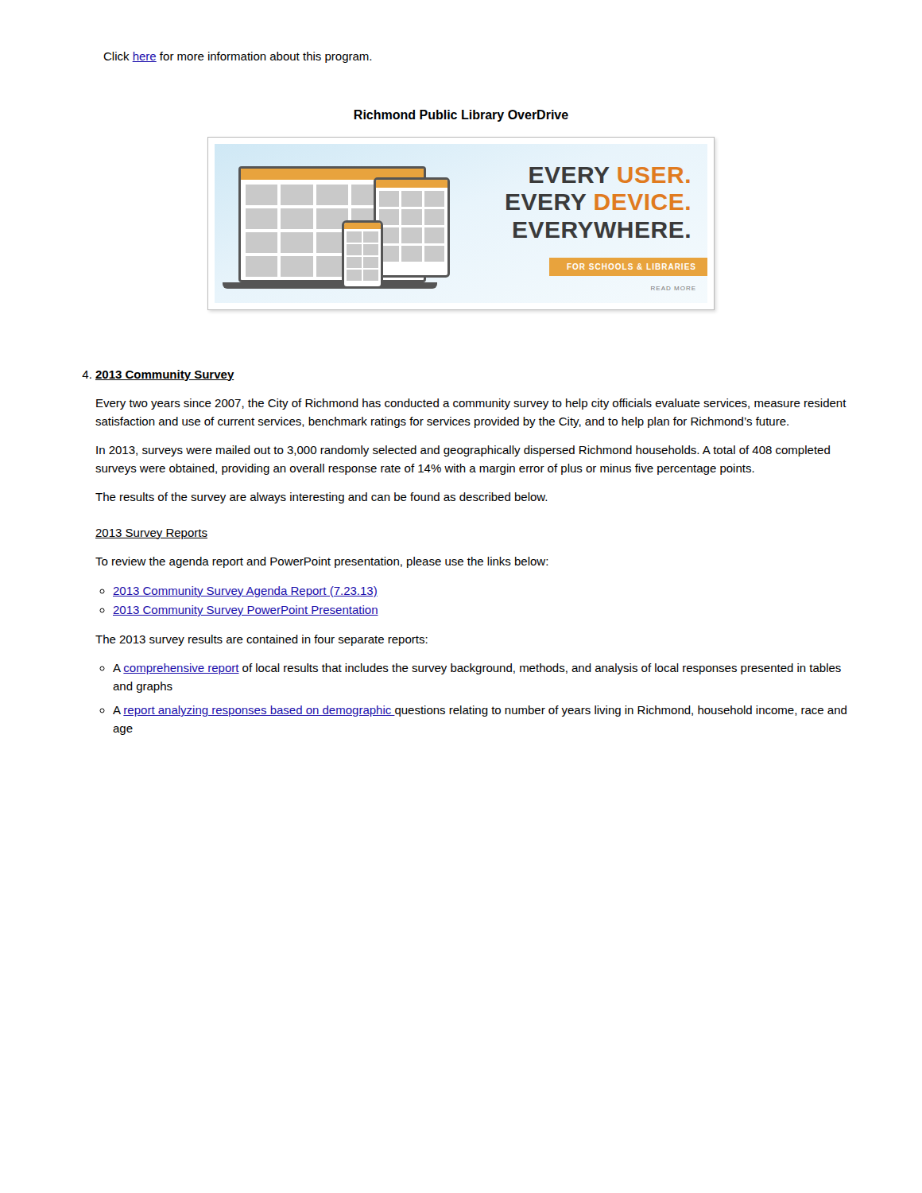Click here for more information about this program.
Richmond Public Library OverDrive
EVERY USER. EVERY DEVICE. EVERYWHERE.
FOR SCHOOLS & LIBRARIES
READ MORE
2013 Community Survey
Every two years since 2007, the City of Richmond has conducted a community survey to help city officials evaluate services, measure resident satisfaction and use of current services, benchmark ratings for services provided by the City, and to help plan for Richmond’s future.
In 2013, surveys were mailed out to 3,000 randomly selected and geographically dispersed Richmond households. A total of 408 completed surveys were obtained, providing an overall response rate of 14% with a margin error of plus or minus five percentage points.
The results of the survey are always interesting and can be found as described below.
2013 Survey Reports
To review the agenda report and PowerPoint presentation, please use the links below:
2013 Community Survey Agenda Report (7.23.13)
2013 Community Survey PowerPoint Presentation
The 2013 survey results are contained in four separate reports:
A comprehensive report of local results that includes the survey background, methods, and analysis of local responses presented in tables and graphs
A report analyzing responses based on demographic questions relating to number of years living in Richmond, household income, race and age